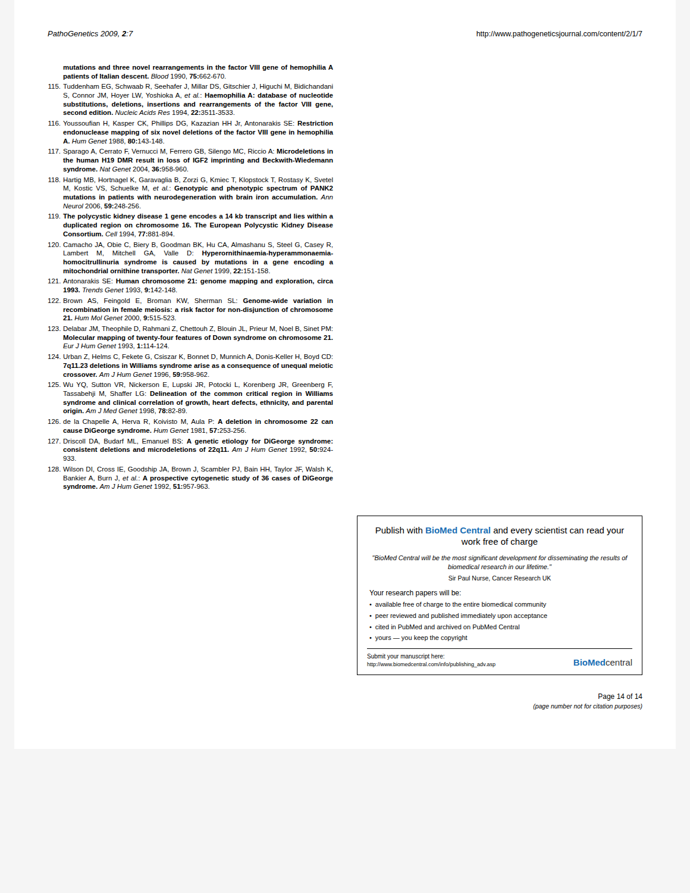PathoGenetics 2009, 2:7
http://www.pathogeneticsjournal.com/content/2/1/7
mutations and three novel rearrangements in the factor VIII gene of hemophilia A patients of Italian descent. Blood 1990, 75: 662-670.
115. Tuddenham EG, Schwaab R, Seehafer J, Millar DS, Gitschier J, Higuchi M, Bidichandani S, Connor JM, Hoyer LW, Yoshioka A, et al.: Haemophilia A: database of nucleotide substitutions, deletions, insertions and rearrangements of the factor VIII gene, second edition. Nucleic Acids Res 1994, 22: 3511-3533.
116. Youssoufian H, Kasper CK, Phillips DG, Kazazian HH Jr, Antonarakis SE: Restriction endonuclease mapping of six novel deletions of the factor VIII gene in hemophilia A. Hum Genet 1988, 80: 143-148.
117. Sparago A, Cerrato F, Vernucci M, Ferrero GB, Silengo MC, Riccio A: Microdeletions in the human H19 DMR result in loss of IGF2 imprinting and Beckwith-Wiedemann syndrome. Nat Genet 2004, 36: 958-960.
118. Hartig MB, Hortnagel K, Garavaglia B, Zorzi G, Kmiec T, Klopstock T, Rostasy K, Svetel M, Kostic VS, Schuelke M, et al.: Genotypic and phenotypic spectrum of PANK2 mutations in patients with neurodegeneration with brain iron accumulation. Ann Neurol 2006, 59: 248-256.
119. The polycystic kidney disease 1 gene encodes a 14 kb transcript and lies within a duplicated region on chromosome 16. The European Polycystic Kidney Disease Consortium. Cell 1994, 77: 881-894.
120. Camacho JA, Obie C, Biery B, Goodman BK, Hu CA, Almashanu S, Steel G, Casey R, Lambert M, Mitchell GA, Valle D: Hyperornithinaemia-hyperammonaemia-homocitrullinuria syndrome is caused by mutations in a gene encoding a mitochondrial ornithine transporter. Nat Genet 1999, 22: 151-158.
121. Antonarakis SE: Human chromosome 21: genome mapping and exploration, circa 1993. Trends Genet 1993, 9: 142-148.
122. Brown AS, Feingold E, Broman KW, Sherman SL: Genome-wide variation in recombination in female meiosis: a risk factor for non-disjunction of chromosome 21. Hum Mol Genet 2000, 9: 515-523.
123. Delabar JM, Theophile D, Rahmani Z, Chettouh Z, Blouin JL, Prieur M, Noel B, Sinet PM: Molecular mapping of twenty-four features of Down syndrome on chromosome 21. Eur J Hum Genet 1993, 1: 114-124.
124. Urban Z, Helms C, Fekete G, Csiszar K, Bonnet D, Munnich A, Donis-Keller H, Boyd CD: 7q11.23 deletions in Williams syndrome arise as a consequence of unequal meiotic crossover. Am J Hum Genet 1996, 59: 958-962.
125. Wu YQ, Sutton VR, Nickerson E, Lupski JR, Potocki L, Korenberg JR, Greenberg F, Tassabehji M, Shaffer LG: Delineation of the common critical region in Williams syndrome and clinical correlation of growth, heart defects, ethnicity, and parental origin. Am J Med Genet 1998, 78: 82-89.
126. de la Chapelle A, Herva R, Koivisto M, Aula P: A deletion in chromosome 22 can cause DiGeorge syndrome. Hum Genet 1981, 57: 253-256.
127. Driscoll DA, Budarf ML, Emanuel BS: A genetic etiology for DiGeorge syndrome: consistent deletions and microdeletions of 22q11. Am J Hum Genet 1992, 50: 924-933.
128. Wilson DI, Cross IE, Goodship JA, Brown J, Scambler PJ, Bain HH, Taylor JF, Walsh K, Bankier A, Burn J, et al.: A prospective cytogenetic study of 36 cases of DiGeorge syndrome. Am J Hum Genet 1992, 51: 957-963.
Publish with BioMed Central and every scientist can read your work free of charge
"BioMed Central will be the most significant development for disseminating the results of biomedical research in our lifetime."
Sir Paul Nurse, Cancer Research UK
Your research papers will be:
available free of charge to the entire biomedical community
peer reviewed and published immediately upon acceptance
cited in PubMed and archived on PubMed Central
yours — you keep the copyright
Submit your manuscript here:
http://www.biomedcentral.com/info/publishing_adv.asp
BioMed central
Page 14 of 14
(page number not for citation purposes)